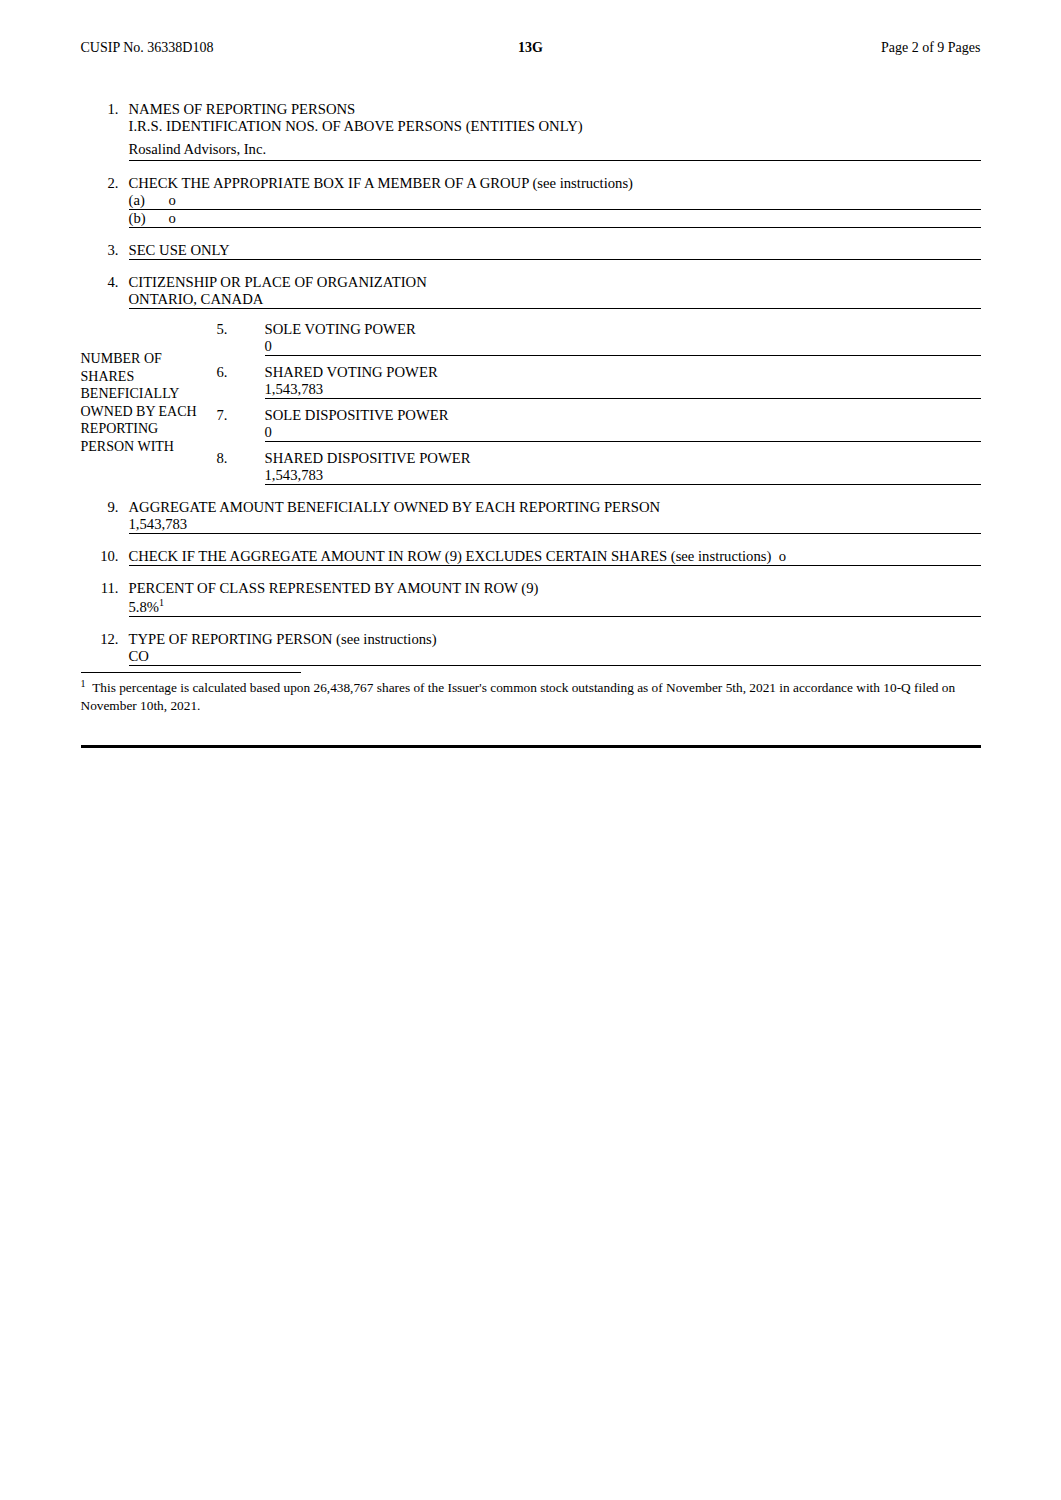CUSIP No. 36338D108
13G
Page 2 of 9 Pages
| 1. | NAMES OF REPORTING PERSONS I.R.S. IDENTIFICATION NOS. OF ABOVE PERSONS (ENTITIES ONLY) Rosalind Advisors, Inc. |
| 2. | CHECK THE APPROPRIATE BOX IF A MEMBER OF A GROUP (see instructions) (a) o (b) o |
| 3. | SEC USE ONLY |
| 4. | CITIZENSHIP OR PLACE OF ORGANIZATION ONTARIO, CANADA |
| / NUMBER OF SHARES BENEFICIALLY OWNED BY EACH REPORTING PERSON WITH / 5. / SOLE VOTING POWER 0 / / 6. / SHARED VOTING POWER 1,543,783 / / 7. / SOLE DISPOSITIVE POWER 0 / / 8. / SHARED DISPOSITIVE POWER 1,543,783 / |
| 9. | AGGREGATE AMOUNT BENEFICIALLY OWNED BY EACH REPORTING PERSON 1,543,783 |
| 10. | CHECK IF THE AGGREGATE AMOUNT IN ROW (9) EXCLUDES CERTAIN SHARES (see instructions) o |
| 11. | PERCENT OF CLASS REPRESENTED BY AMOUNT IN ROW (9) 5.8% 1 |
| 12. | TYPE OF REPORTING PERSON (see instructions) CO |
1 This percentage is calculated based upon 26,438,767 shares of the Issuer's common stock outstanding as of November 5th, 2021 in accordance with 10-Q filed on November 10th, 2021.